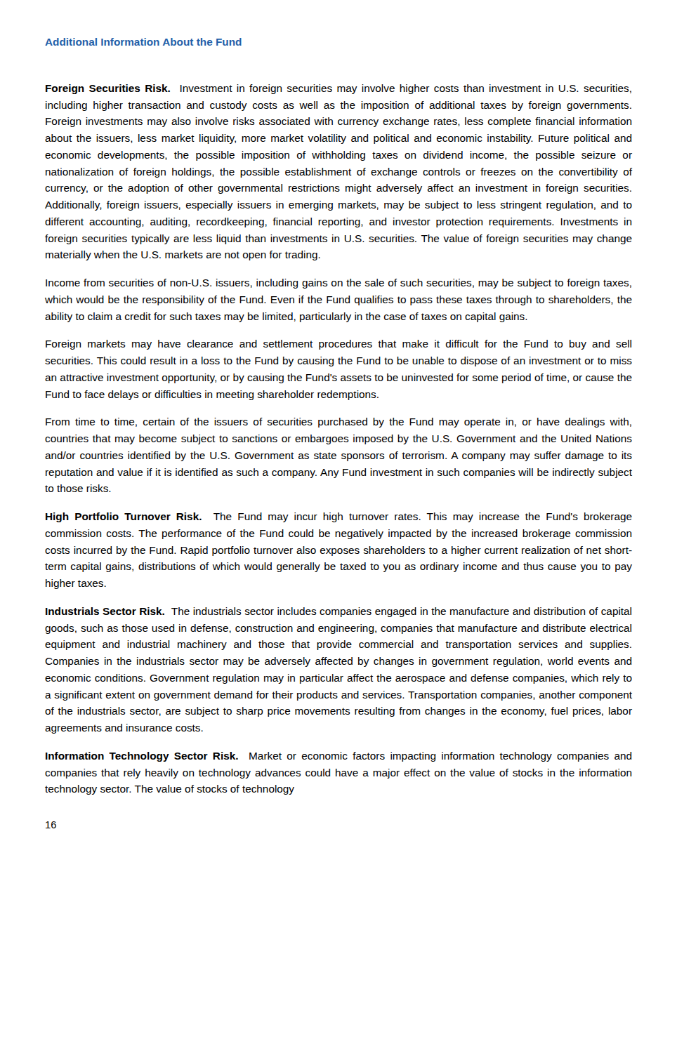Additional Information About the Fund
Foreign Securities Risk. Investment in foreign securities may involve higher costs than investment in U.S. securities, including higher transaction and custody costs as well as the imposition of additional taxes by foreign governments. Foreign investments may also involve risks associated with currency exchange rates, less complete financial information about the issuers, less market liquidity, more market volatility and political and economic instability. Future political and economic developments, the possible imposition of withholding taxes on dividend income, the possible seizure or nationalization of foreign holdings, the possible establishment of exchange controls or freezes on the convertibility of currency, or the adoption of other governmental restrictions might adversely affect an investment in foreign securities. Additionally, foreign issuers, especially issuers in emerging markets, may be subject to less stringent regulation, and to different accounting, auditing, recordkeeping, financial reporting, and investor protection requirements. Investments in foreign securities typically are less liquid than investments in U.S. securities. The value of foreign securities may change materially when the U.S. markets are not open for trading.
Income from securities of non-U.S. issuers, including gains on the sale of such securities, may be subject to foreign taxes, which would be the responsibility of the Fund. Even if the Fund qualifies to pass these taxes through to shareholders, the ability to claim a credit for such taxes may be limited, particularly in the case of taxes on capital gains.
Foreign markets may have clearance and settlement procedures that make it difficult for the Fund to buy and sell securities. This could result in a loss to the Fund by causing the Fund to be unable to dispose of an investment or to miss an attractive investment opportunity, or by causing the Fund's assets to be uninvested for some period of time, or cause the Fund to face delays or difficulties in meeting shareholder redemptions.
From time to time, certain of the issuers of securities purchased by the Fund may operate in, or have dealings with, countries that may become subject to sanctions or embargoes imposed by the U.S. Government and the United Nations and/or countries identified by the U.S. Government as state sponsors of terrorism. A company may suffer damage to its reputation and value if it is identified as such a company. Any Fund investment in such companies will be indirectly subject to those risks.
High Portfolio Turnover Risk. The Fund may incur high turnover rates. This may increase the Fund's brokerage commission costs. The performance of the Fund could be negatively impacted by the increased brokerage commission costs incurred by the Fund. Rapid portfolio turnover also exposes shareholders to a higher current realization of net short-term capital gains, distributions of which would generally be taxed to you as ordinary income and thus cause you to pay higher taxes.
Industrials Sector Risk. The industrials sector includes companies engaged in the manufacture and distribution of capital goods, such as those used in defense, construction and engineering, companies that manufacture and distribute electrical equipment and industrial machinery and those that provide commercial and transportation services and supplies. Companies in the industrials sector may be adversely affected by changes in government regulation, world events and economic conditions. Government regulation may in particular affect the aerospace and defense companies, which rely to a significant extent on government demand for their products and services. Transportation companies, another component of the industrials sector, are subject to sharp price movements resulting from changes in the economy, fuel prices, labor agreements and insurance costs.
Information Technology Sector Risk. Market or economic factors impacting information technology companies and companies that rely heavily on technology advances could have a major effect on the value of stocks in the information technology sector. The value of stocks of technology
16